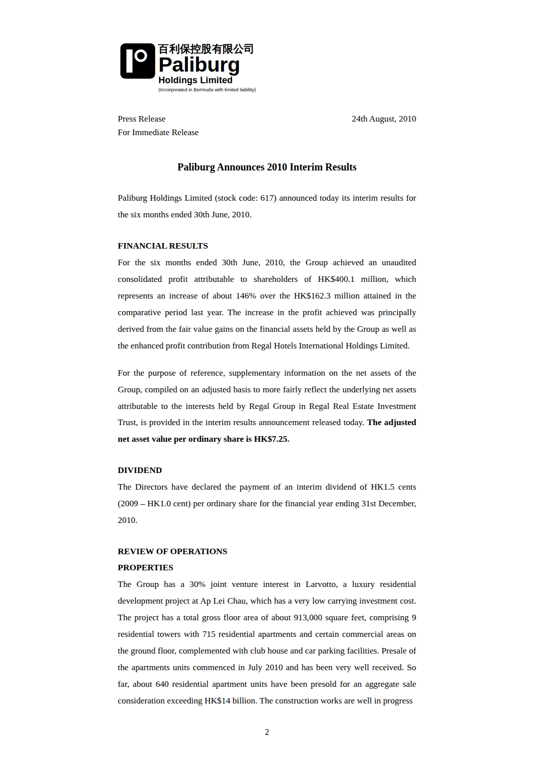百利保控股有限公司
Paliburg
Holdings Limited
(Incorporated in Bermuda with limited liability)
Press Release
For Immediate Release
24th August, 2010
Paliburg Announces 2010 Interim Results
Paliburg Holdings Limited (stock code: 617) announced today its interim results for the six months ended 30th June, 2010.
FINANCIAL RESULTS
For the six months ended 30th June, 2010, the Group achieved an unaudited consolidated profit attributable to shareholders of HK$400.1 million, which represents an increase of about 146% over the HK$162.3 million attained in the comparative period last year. The increase in the profit achieved was principally derived from the fair value gains on the financial assets held by the Group as well as the enhanced profit contribution from Regal Hotels International Holdings Limited.
For the purpose of reference, supplementary information on the net assets of the Group, compiled on an adjusted basis to more fairly reflect the underlying net assets attributable to the interests held by Regal Group in Regal Real Estate Investment Trust, is provided in the interim results announcement released today. The adjusted net asset value per ordinary share is HK$7.25.
DIVIDEND
The Directors have declared the payment of an interim dividend of HK1.5 cents (2009 – HK1.0 cent) per ordinary share for the financial year ending 31st December, 2010.
REVIEW OF OPERATIONS
PROPERTIES
The Group has a 30% joint venture interest in Larvotto, a luxury residential development project at Ap Lei Chau, which has a very low carrying investment cost. The project has a total gross floor area of about 913,000 square feet, comprising 9 residential towers with 715 residential apartments and certain commercial areas on the ground floor, complemented with club house and car parking facilities. Presale of the apartments units commenced in July 2010 and has been very well received. So far, about 640 residential apartment units have been presold for an aggregate sale consideration exceeding HK$14 billion. The construction works are well in progress
2